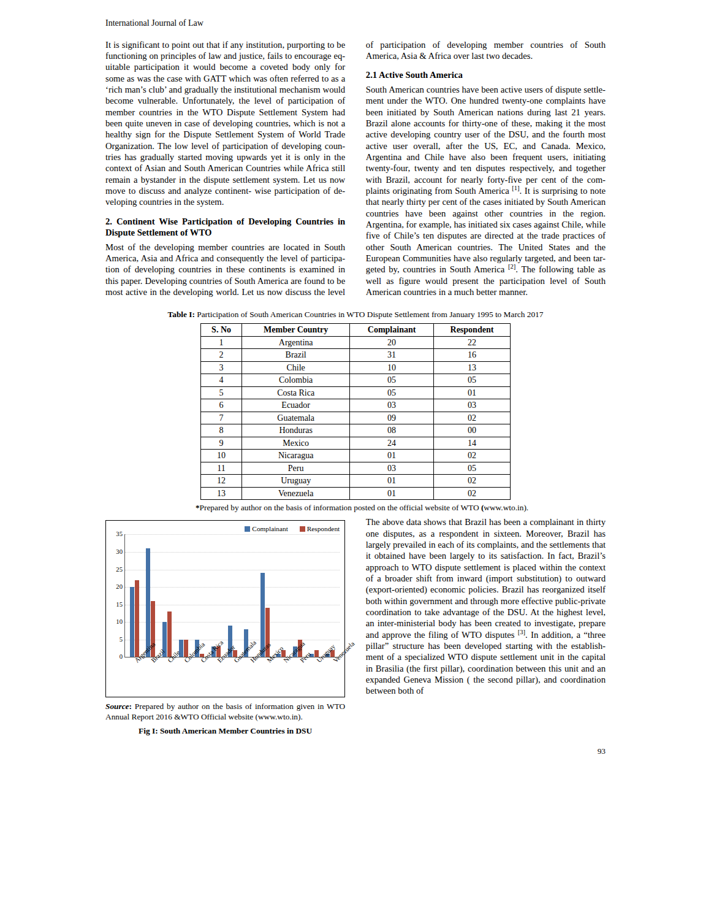International Journal of Law
It is significant to point out that if any institution, purporting to be functioning on principles of law and justice, fails to encourage equitable participation it would become a coveted body only for some as was the case with GATT which was often referred to as a ‘rich man’s club’ and gradually the institutional mechanism would become vulnerable. Unfortunately, the level of participation of member countries in the WTO Dispute Settlement System had been quite uneven in case of developing countries, which is not a healthy sign for the Dispute Settlement System of World Trade Organization. The low level of participation of developing countries has gradually started moving upwards yet it is only in the context of Asian and South American Countries while Africa still remain a bystander in the dispute settlement system. Let us now move to discuss and analyze continent- wise participation of developing countries in the system.
2. Continent Wise Participation of Developing Countries in Dispute Settlement of WTO
Most of the developing member countries are located in South America, Asia and Africa and consequently the level of participation of developing countries in these continents is examined in this paper. Developing countries of South America are found to be most active in the developing world. Let us now discuss the level of participation of developing member countries of South America, Asia & Africa over last two decades.
2.1 Active South America
South American countries have been active users of dispute settlement under the WTO. One hundred twenty-one complaints have been initiated by South American nations during last 21 years. Brazil alone accounts for thirty-one of these, making it the most active developing country user of the DSU, and the fourth most active user overall, after the US, EC, and Canada. Mexico, Argentina and Chile have also been frequent users, initiating twenty-four, twenty and ten disputes respectively, and together with Brazil, account for nearly forty-five per cent of the complaints originating from South America [1]. It is surprising to note that nearly thirty per cent of the cases initiated by South American countries have been against other countries in the region. Argentina, for example, has initiated six cases against Chile, while five of Chile’s ten disputes are directed at the trade practices of other South American countries. The United States and the European Communities have also regularly targeted, and been targeted by, countries in South America [2]. The following table as well as figure would present the participation level of South American countries in a much better manner.
Table I: Participation of South American Countries in WTO Dispute Settlement from January 1995 to March 2017
| S. No | Member Country | Complainant | Respondent |
| --- | --- | --- | --- |
| 1 | Argentina | 20 | 22 |
| 2 | Brazil | 31 | 16 |
| 3 | Chile | 10 | 13 |
| 4 | Colombia | 05 | 05 |
| 5 | Costa Rica | 05 | 01 |
| 6 | Ecuador | 03 | 03 |
| 7 | Guatemala | 09 | 02 |
| 8 | Honduras | 08 | 00 |
| 9 | Mexico | 24 | 14 |
| 10 | Nicaragua | 01 | 02 |
| 11 | Peru | 03 | 05 |
| 12 | Uruguay | 01 | 02 |
| 13 | Venezuela | 01 | 02 |
*Prepared by author on the basis of information posted on the official website of WTO (www.wto.in).
Complainant Respondent
35 30 25 20 15 10 5 0
Argentina
Brazil
Chile
Colombia
Costa Rica
Ecuador
Guatemala
Honduras
Mexico
Nicaragua
Peru
Uruguay
Venezuela
Source: Prepared by author on the basis of information given in WTO Annual Report 2016 &WTO Official website (www.wto.in).
Fig I: South American Member Countries in DSU
The above data shows that Brazil has been a complainant in thirty one disputes, as a respondent in sixteen. Moreover, Brazil has largely prevailed in each of its complaints, and the settlements that it obtained have been largely to its satisfaction. In fact, Brazil’s approach to WTO dispute settlement is placed within the context of a broader shift from inward (import substitution) to outward (export-oriented) economic policies. Brazil has reorganized itself both within government and through more effective public-private coordination to take advantage of the DSU. At the highest level, an inter-ministerial body has been created to investigate, prepare and approve the filing of WTO disputes [3]. In addition, a “three pillar” structure has been developed starting with the establishment of a specialized WTO dispute settlement unit in the capital in Brasilia (the first pillar), coordination between this unit and an expanded Geneva Mission ( the second pillar), and coordination between both of
93